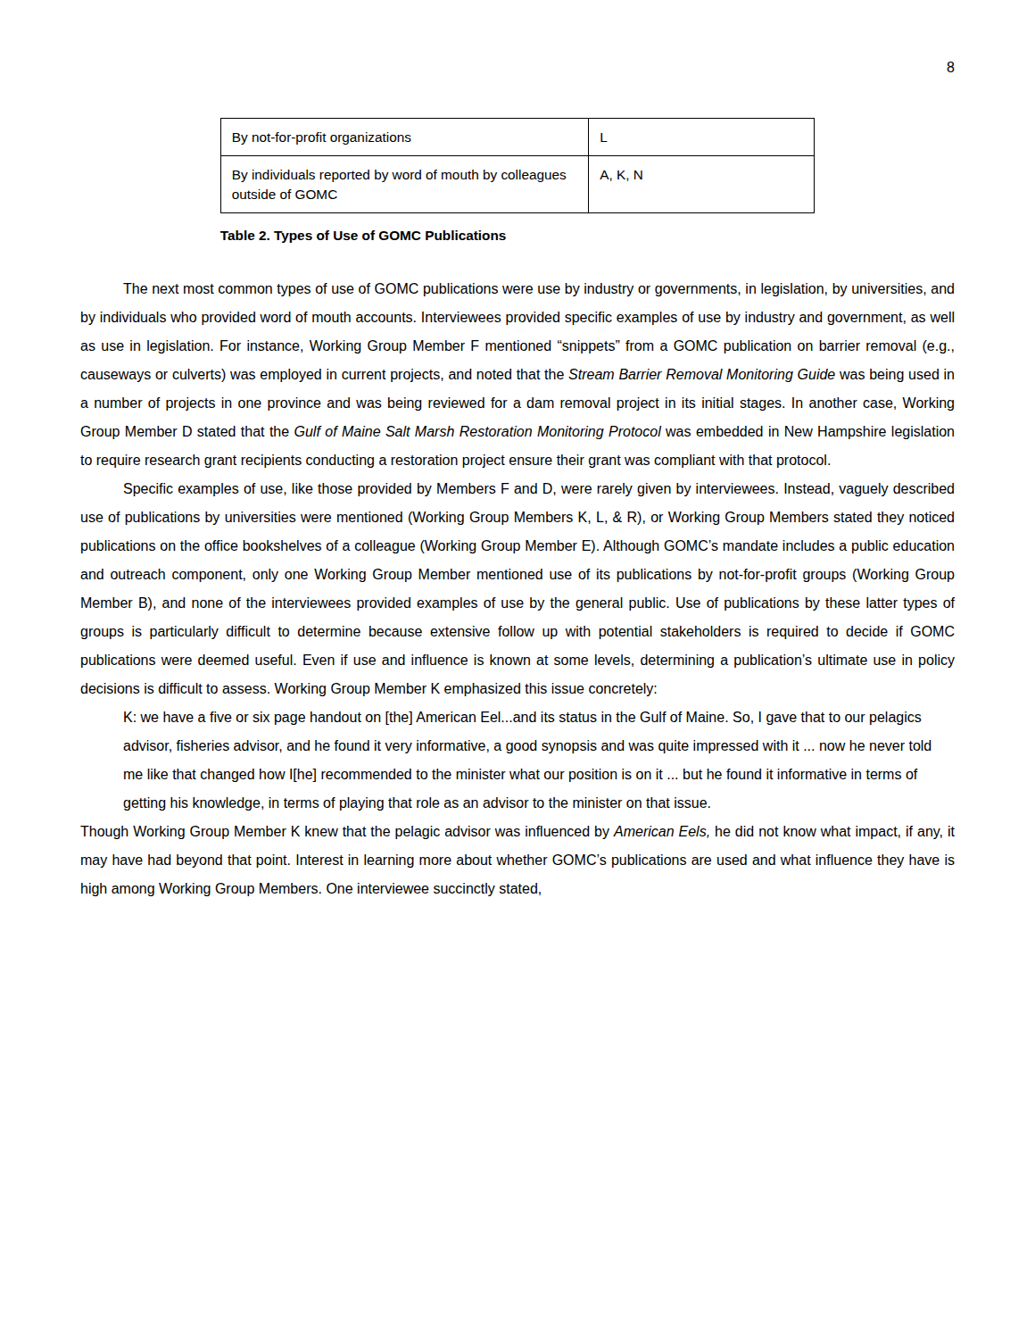8
| By not-for-profit organizations | L |
| By individuals reported by word of mouth by colleagues outside of GOMC | A, K, N |
Table 2. Types of Use of GOMC Publications
The next most common types of use of GOMC publications were use by industry or governments, in legislation, by universities, and by individuals who provided word of mouth accounts. Interviewees provided specific examples of use by industry and government, as well as use in legislation. For instance, Working Group Member F mentioned “snippets” from a GOMC publication on barrier removal (e.g., causeways or culverts) was employed in current projects, and noted that the Stream Barrier Removal Monitoring Guide was being used in a number of projects in one province and was being reviewed for a dam removal project in its initial stages. In another case, Working Group Member D stated that the Gulf of Maine Salt Marsh Restoration Monitoring Protocol was embedded in New Hampshire legislation to require research grant recipients conducting a restoration project ensure their grant was compliant with that protocol.
Specific examples of use, like those provided by Members F and D, were rarely given by interviewees. Instead, vaguely described use of publications by universities were mentioned (Working Group Members K, L, & R), or Working Group Members stated they noticed publications on the office bookshelves of a colleague (Working Group Member E). Although GOMC’s mandate includes a public education and outreach component, only one Working Group Member mentioned use of its publications by not-for-profit groups (Working Group Member B), and none of the interviewees provided examples of use by the general public. Use of publications by these latter types of groups is particularly difficult to determine because extensive follow up with potential stakeholders is required to decide if GOMC publications were deemed useful. Even if use and influence is known at some levels, determining a publication’s ultimate use in policy decisions is difficult to assess. Working Group Member K emphasized this issue concretely:
K: we have a five or six page handout on [the] American Eel...and its status in the Gulf of Maine. So, I gave that to our pelagics advisor, fisheries advisor, and he found it very informative, a good synopsis and was quite impressed with it ... now he never told me like that changed how I[he] recommended to the minister what our position is on it ... but he found it informative in terms of getting his knowledge, in terms of playing that role as an advisor to the minister on that issue.
Though Working Group Member K knew that the pelagic advisor was influenced by American Eels, he did not know what impact, if any, it may have had beyond that point. Interest in learning more about whether GOMC’s publications are used and what influence they have is high among Working Group Members. One interviewee succinctly stated,